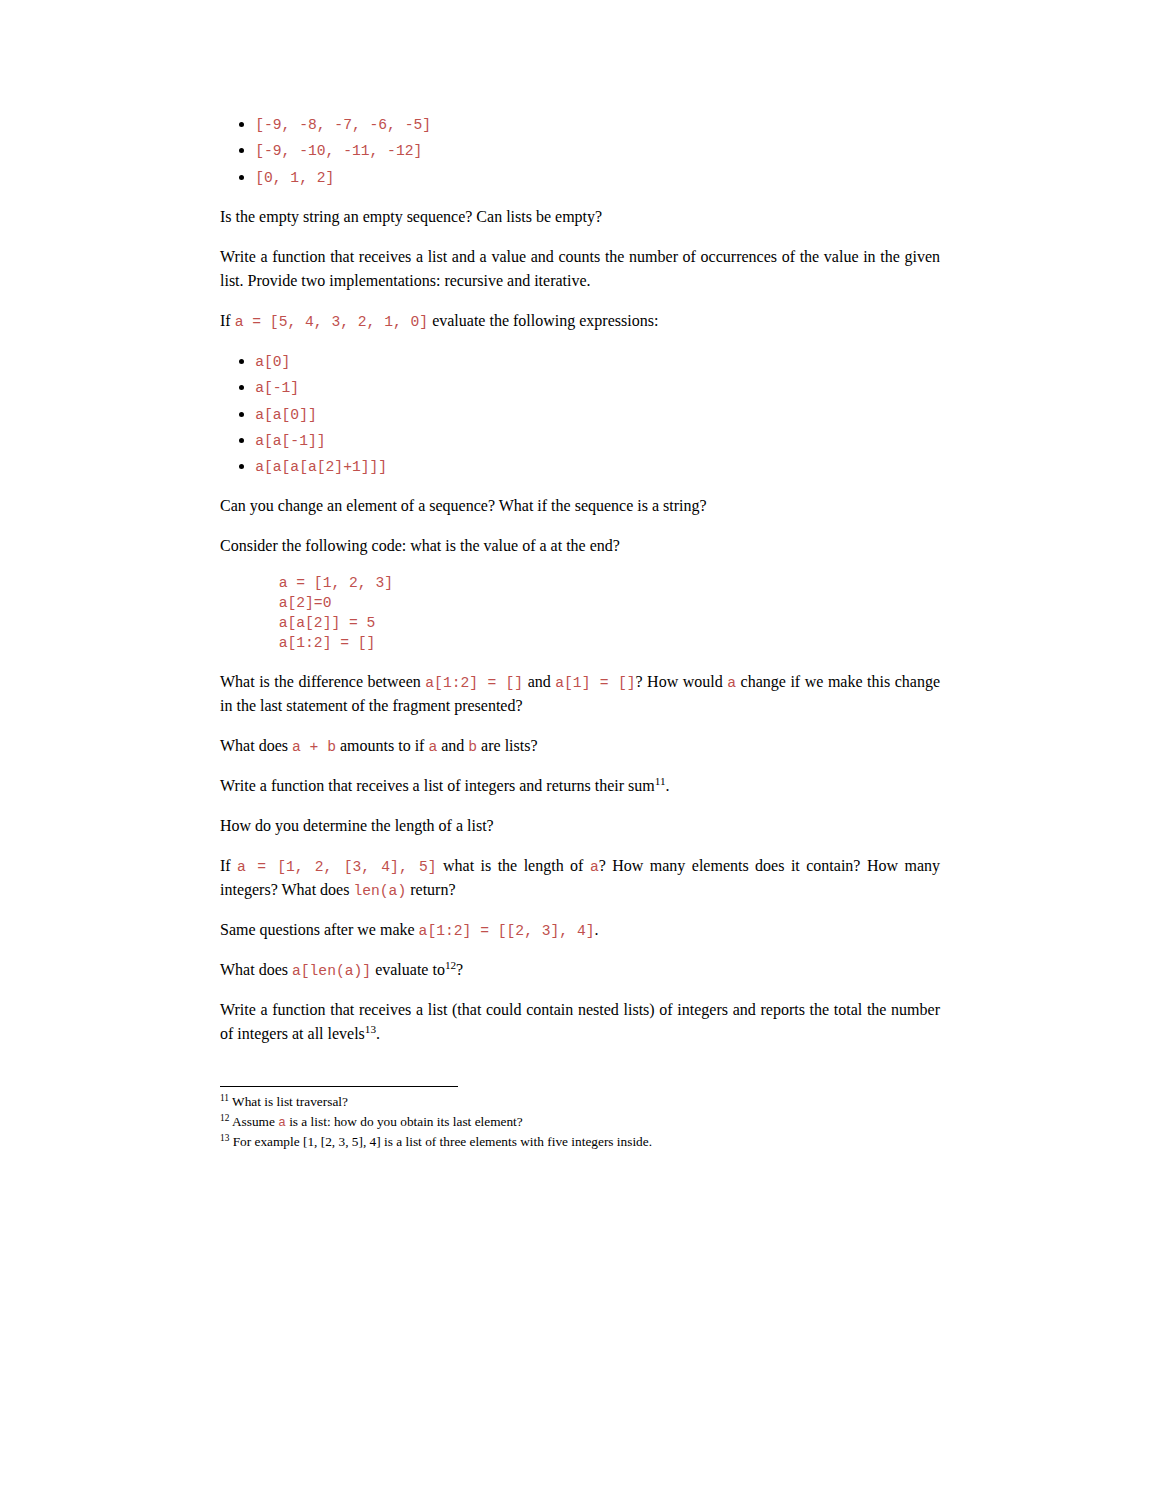[-9, -8, -7, -6, -5]
[-9, -10, -11, -12]
[0, 1, 2]
Is the empty string an empty sequence? Can lists be empty?
Write a function that receives a list and a value and counts the number of occurrences of the value in the given list. Provide two implementations: recursive and iterative.
If a = [5, 4, 3, 2, 1, 0] evaluate the following expressions:
a[0]
a[-1]
a[a[0]]
a[a[-1]]
a[a[a[a[2]+1]]]
Can you change an element of a sequence? What if the sequence is a string?
Consider the following code: what is the value of a at the end?
a = [1, 2, 3]
a[2]=0
a[a[2]] = 5
a[1:2] = []
What is the difference between a[1:2] = [] and a[1] = []? How would a change if we make this change in the last statement of the fragment presented?
What does a + b amounts to if a and b are lists?
Write a function that receives a list of integers and returns their sum11.
How do you determine the length of a list?
If a = [1, 2, [3, 4], 5] what is the length of a? How many elements does it contain? How many integers? What does len(a) return?
Same questions after we make a[1:2] = [[2, 3], 4].
What does a[len(a)] evaluate to12?
Write a function that receives a list (that could contain nested lists) of integers and reports the total the number of integers at all levels13.
11 What is list traversal?
12 Assume a is a list: how do you obtain its last element?
13 For example [1, [2, 3, 5], 4] is a list of three elements with five integers inside.